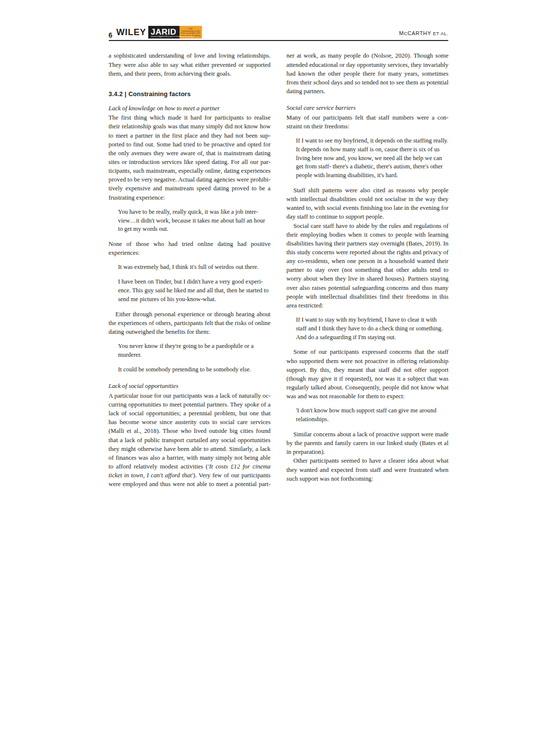6
WILEY
JARIDJournal of Applied Research in Intellectual Disabilities
bild
Contributing to the lives of people with a learning disability
MCCARTHY ET AL.
a sophisticated understanding of love and loving relationships. They were also able to say what either prevented or supported them, and their peers, from achieving their goals.
3.4.2|Constraining factors
Lack of knowledge on how to meet a partner
The first thing which made it hard for participants to realise their relationship goals was that many simply did not know how to meet a partner in the first place and they had not been supported to find out. Some had tried to be proactive and opted for the only avenues they were aware of, that is mainstream dating sites or introduction services like speed dating. For all our participants, such mainstream, especially online, dating experiences proved to be very negative. Actual dating agencies were prohibitively expensive and mainstream speed dating proved to be a frustrating experience:
You have to be really, really quick, it was like a job interview…it didn't work, because it takes me about half an hour to get my words out.
None of those who had tried online dating had positive experiences:
It was extremely bad, I think it's full of weirdos out there.
I have been on Tinder, but I didn't have a very good experience. This guy said he liked me and all that, then he started to send me pictures of his you-know-what.
Either through personal experience or through hearing about the experiences of others, participants felt that the risks of online dating outweighed the benefits for them:
You never know if they're going to be a paedophile or a murderer.
It could be somebody pretending to be somebody else.
Lack of social opportunities
A particular issue for our participants was a lack of naturally occurring opportunities to meet potential partners. They spoke of a lack of social opportunities; a perennial problem, but one that has become worse since austerity cuts to social care services (Malli et al., 2018). Those who lived outside big cities found that a lack of public transport curtailed any social opportunities they might otherwise have been able to attend. Similarly, a lack of finances was also a barrier, with many simply not being able to afford relatively modest activities ('It costs £12 for cinema ticket in town, I can't afford that'). Very few of our participants were employed and thus were not able to meet a potential partner at work, as many people do (Nolsoe, 2020). Though some attended educational or day opportunity services, they invariably had known the other people there for many years, sometimes from their school days and so tended not to see them as potential dating partners.
Social care service barriers
Many of our participants felt that staff numbers were a constraint on their freedoms:
If I want to see my boyfriend, it depends on the staffing really. It depends on how many staff is on, cause there is six of us living here now and, you know, we need all the help we can get from staff- there's a diabetic, there's autism, there's other people with learning disabilities, it's hard.
Staff shift patterns were also cited as reasons why people with intellectual disabilities could not socialise in the way they wanted to, with social events finishing too late in the evening for day staff to continue to support people.
Social care staff have to abide by the rules and regulations of their employing bodies when it comes to people with learning disabilities having their partners stay overnight (Bates, 2019). In this study concerns were reported about the rights and privacy of any co-residents, when one person in a household wanted their partner to stay over (not something that other adults tend to worry about when they live in shared houses). Partners staying over also raises potential safeguarding concerns and thus many people with intellectual disabilities find their freedoms in this area restricted:
If I want to stay with my boyfriend, I have to clear it with staff and I think they have to do a check thing or something. And do a safeguarding if I'm staying out.
Some of our participants expressed concerns that the staff who supported them were not proactive in offering relationship support. By this, they meant that staff did not offer support (though may give it if requested), nor was it a subject that was regularly talked about. Consequently, people did not know what was and was not reasonable for them to expect:
'I don't know how much support staff can give me around relationships.
Similar concerns about a lack of proactive support were made by the parents and family carers in our linked study (Bates et al in preparation).
Other participants seemed to have a clearer idea about what they wanted and expected from staff and were frustrated when such support was not forthcoming: